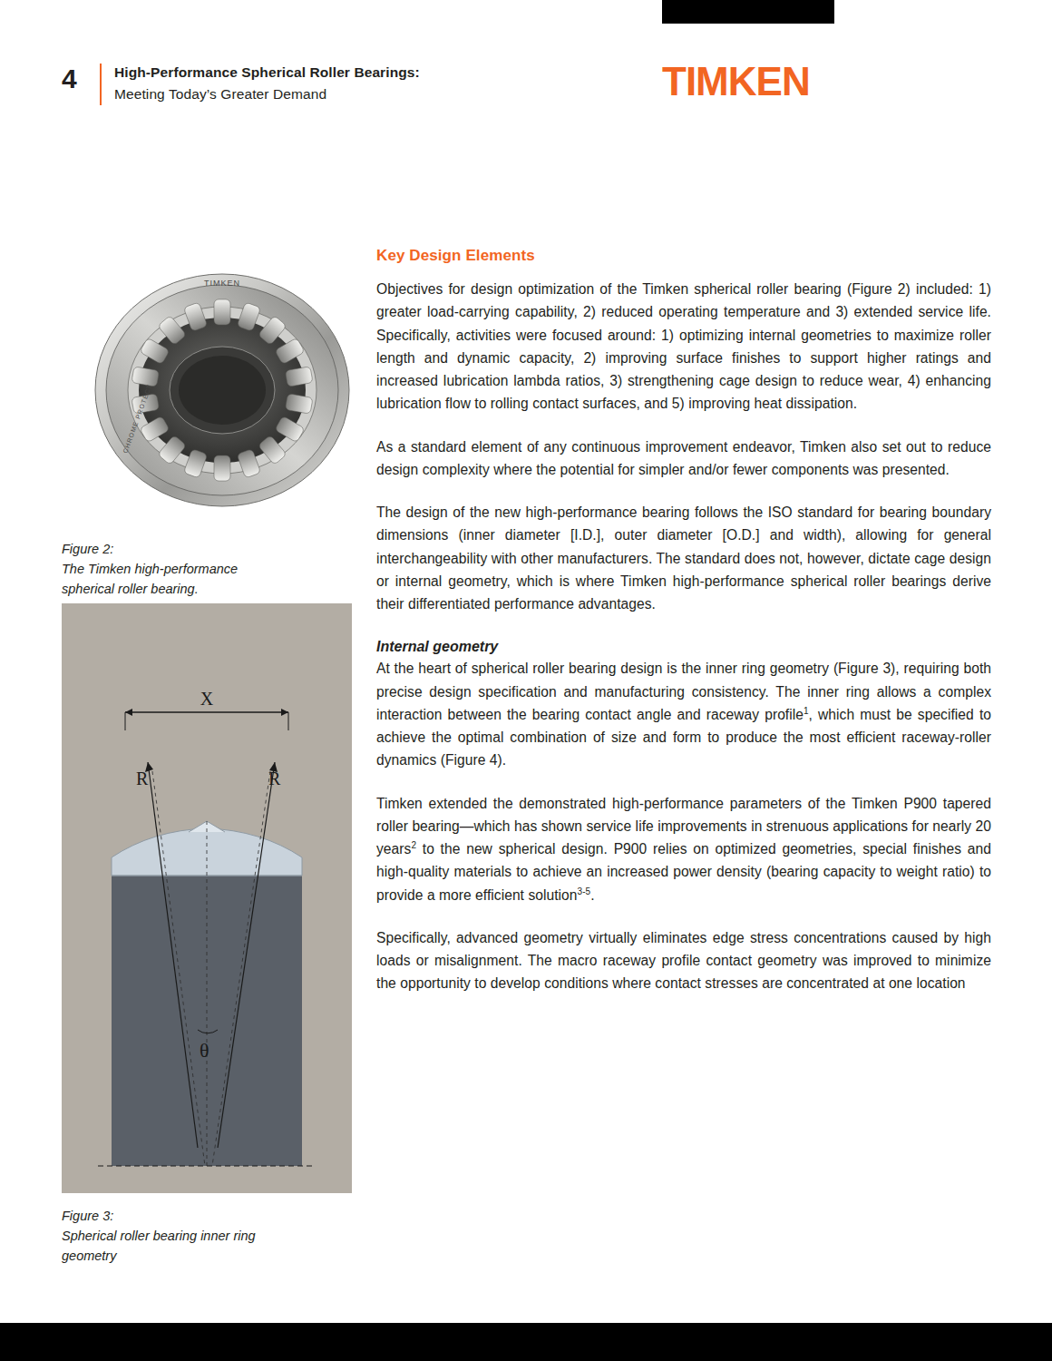4
High-Performance Spherical Roller Bearings:
Meeting Today’s Greater Demand
TIMKEN
TIMKEN CHROME PROTECT
Figure 2:
The Timken high-performance
spherical roller bearing.
X R R θ
Figure 3:
Spherical roller bearing inner ring
geometry
Key Design Elements
Objectives for design optimization of the Timken spherical roller bearing (Figure 2) included: 1) greater load-carrying capability, 2) reduced operating temperature and 3) extended service life. Specifically, activities were focused around: 1) optimizing internal geometries to maximize roller length and dynamic capacity, 2) improving surface finishes to support higher ratings and increased lubrication lambda ratios, 3) strengthening cage design to reduce wear, 4) enhancing lubrication flow to rolling contact surfaces, and 5) improving heat dissipation.
As a standard element of any continuous improvement endeavor, Timken also set out to reduce design complexity where the potential for simpler and/or fewer components was presented.
The design of the new high-performance bearing follows the ISO standard for bearing boundary dimensions (inner diameter [I.D.], outer diameter [O.D.] and width), allowing for general interchangeability with other manufacturers. The standard does not, however, dictate cage design or internal geometry, which is where Timken high-performance spherical roller bearings derive their differentiated performance advantages.
Internal geometry
At the heart of spherical roller bearing design is the inner ring geometry (Figure 3), requiring both precise design specification and manufacturing consistency. The inner ring allows a complex interaction between the bearing contact angle and raceway profile1, which must be specified to achieve the optimal combination of size and form to produce the most efficient raceway-roller dynamics (Figure 4).
Timken extended the demonstrated high-performance parameters of the Timken P900 tapered roller bearing—which has shown service life improvements in strenuous applications for nearly 20 years2 to the new spherical design. P900 relies on optimized geometries, special finishes and high-quality materials to achieve an increased power density (bearing capacity to weight ratio) to provide a more efficient solution3-5.
Specifically, advanced geometry virtually eliminates edge stress concentrations caused by high loads or misalignment. The macro raceway profile contact geometry was improved to minimize the opportunity to develop conditions where contact stresses are concentrated at one location